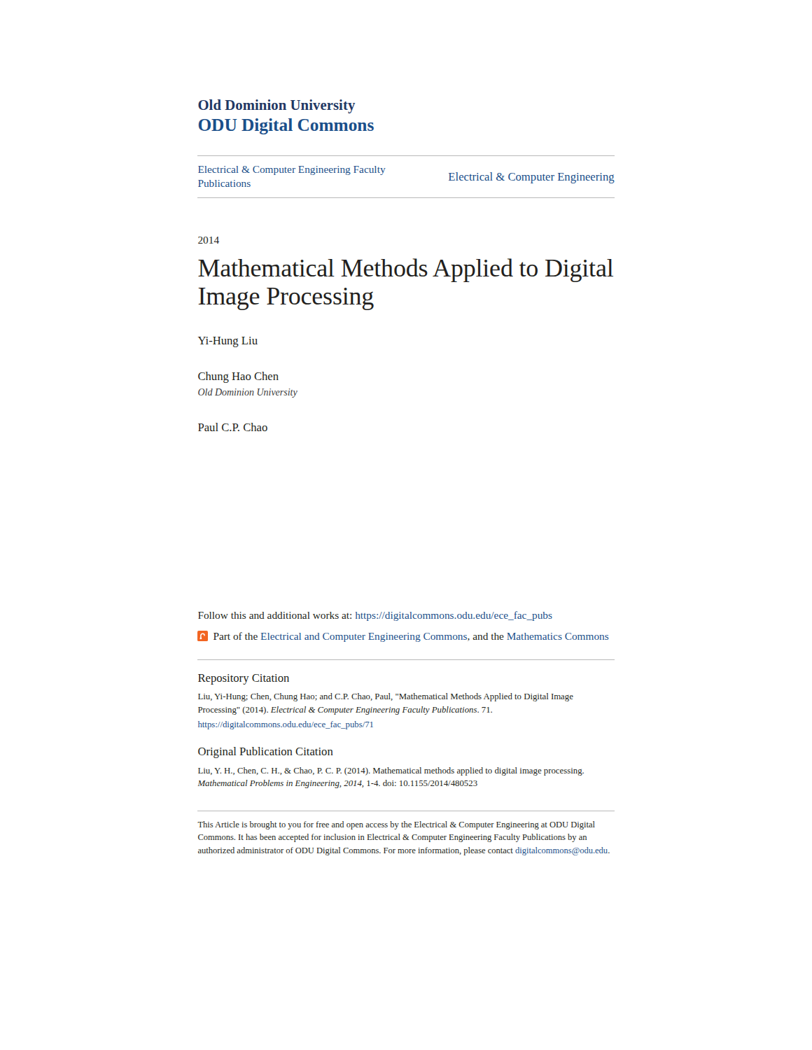Old Dominion University
ODU Digital Commons
Electrical & Computer Engineering Faculty Publications
Electrical & Computer Engineering
2014
Mathematical Methods Applied to Digital Image Processing
Yi-Hung Liu
Chung Hao Chen Old Dominion University
Paul C.P. Chao
Follow this and additional works at: https://digitalcommons.odu.edu/ece_fac_pubs
Part of the Electrical and Computer Engineering Commons, and the Mathematics Commons
Repository Citation
Liu, Yi-Hung; Chen, Chung Hao; and C.P. Chao, Paul, "Mathematical Methods Applied to Digital Image Processing" (2014). Electrical & Computer Engineering Faculty Publications. 71.
https://digitalcommons.odu.edu/ece_fac_pubs/71
Original Publication Citation
Liu, Y. H., Chen, C. H., & Chao, P. C. P. (2014). Mathematical methods applied to digital image processing. Mathematical Problems in Engineering, 2014, 1-4. doi: 10.1155/2014/480523
This Article is brought to you for free and open access by the Electrical & Computer Engineering at ODU Digital Commons. It has been accepted for inclusion in Electrical & Computer Engineering Faculty Publications by an authorized administrator of ODU Digital Commons. For more information, please contact digitalcommons@odu.edu.